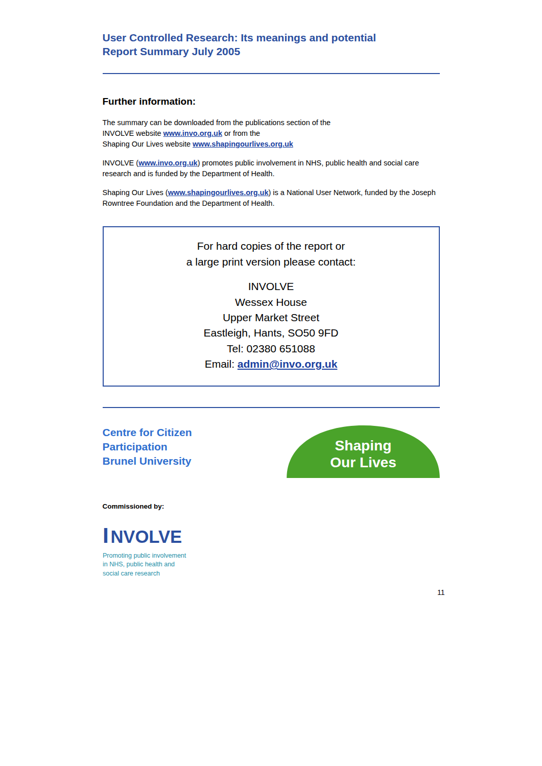User Controlled Research: Its meanings and potential
Report Summary July 2005
Further information:
The summary can be downloaded from the publications section of the
INVOLVE website www.invo.org.uk or from the
Shaping Our Lives website www.shapingourlives.org.uk
INVOLVE (www.invo.org.uk) promotes public involvement in NHS, public health and social care research and is funded by the Department of Health.
Shaping Our Lives (www.shapingourlives.org.uk) is a National User Network, funded by the Joseph Rowntree Foundation and the Department of Health.
For hard copies of the report or
a large print version please contact:
INVOLVE
Wessex House
Upper Market Street
Eastleigh, Hants, SO50 9FD
Tel: 02380 651088
Email: admin@invo.org.uk
Centre for Citizen
Participation
Brunel University
Shaping Our Lives
Commissioned by:
I NVOLVE Promoting public involvement in NHS, public health and social care research
11